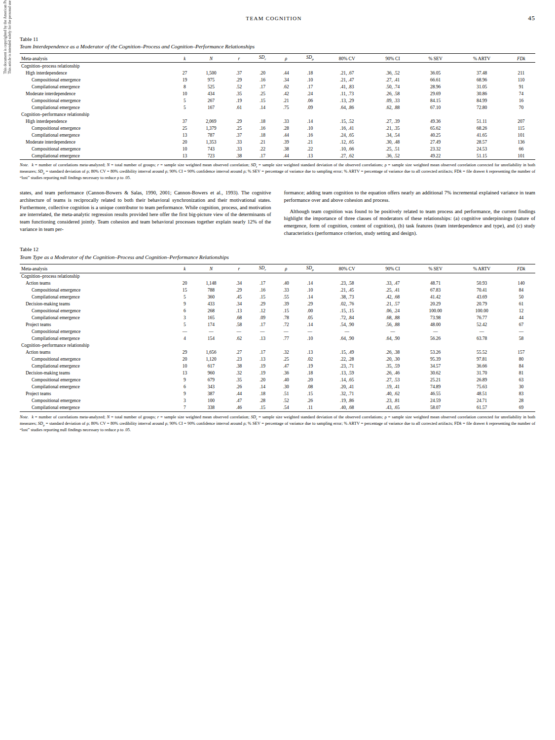This document is copyrighted by the American Psychological Association or one of its allied publishers.
This article is intended solely for the personal use of the individual user and is not to be disseminated broadly.
TEAM COGNITION 45
Table 11
Team Interdependence as a Moderator of the Cognition–Process and Cognition–Performance Relationships
| Meta-analysis | k | N | r | SD r | ρ | SD ρ | 80% CV | 90% CI | % SEV | % ARTV | FDk |
| --- | --- | --- | --- | --- | --- | --- | --- | --- | --- | --- | --- |
| Cognition–process relationship |
| High interdependence | 27 | 1,500 | .37 | .20 | .44 | .18 | .21, .67 | .36, .52 | 36.05 | 37.48 | 211 |
| Compositional emergence | 19 | 975 | .29 | .16 | .34 | .10 | .21, .47 | .27, .41 | 66.61 | 68.96 | 110 |
| Compilational emergence | 8 | 525 | .52 | .17 | .62 | .17 | .41, .83 | .50, .74 | 28.96 | 31.05 | 91 |
| Moderate interdependence | 10 | 434 | .35 | .25 | .42 | .24 | .11, .73 | .26, .58 | 29.69 | 30.86 | 74 |
| Compositional emergence | 5 | 267 | .19 | .15 | .21 | .06 | .13, .29 | .09, .33 | 84.15 | 84.99 | 16 |
| Compilational emergence | 5 | 167 | .61 | .14 | .75 | .09 | .64, .86 | .62, .88 | 67.10 | 72.80 | 70 |
| Cognition–performance relationship |
| High interdependence | 37 | 2,069 | .29 | .18 | .33 | .14 | .15, .52 | .27, .39 | 49.36 | 51.11 | 207 |
| Compositional emergence | 25 | 1,379 | .25 | .16 | .28 | .10 | .16, .41 | .21, .35 | 65.62 | 68.26 | 115 |
| Compilational emergence | 13 | 787 | .37 | .18 | .44 | .16 | .24, .65 | .34, .54 | 40.25 | 41.65 | 101 |
| Moderate interdependence | 20 | 1,353 | .33 | .21 | .39 | .21 | .12, .65 | .30, .48 | 27.49 | 28.57 | 136 |
| Compositional emergence | 10 | 743 | .33 | .22 | .38 | .22 | .10, .66 | .25, .51 | 23.32 | 24.53 | 66 |
| Compilational emergence | 13 | 723 | .38 | .17 | .44 | .13 | .27, .62 | .36, .52 | 49.22 | 51.15 | 101 |
Note. k = number of correlations meta-analyzed; N = total number of groups; r = sample size weighted mean observed correlation; SDr = sample size weighted standard deviation of the observed correlations; ρ = sample size weighted mean observed correlation corrected for unreliability in both measures; SDρ = standard deviation of ρ; 80% CV = 80% credibility interval around ρ; 90% CI = 90% confidence interval around ρ; % SEV = percentage of variance due to sampling error; % ARTV = percentage of variance due to all corrected artifacts; FDk = file drawer k representing the number of “lost” studies reporting null findings necessary to reduce ρ to .05.
states, and team performance (Cannon-Bowers & Salas, 1990, 2001; Cannon-Bowers et al., 1993). The cognitive architecture of teams is reciprocally related to both their behavioral synchronization and their motivational states. Furthermore, collective cognition is a unique contributor to team performance. While cognition, process, and motivation are interrelated, the meta-analytic regression results provided here offer the first big-picture view of the determinants of team functioning considered jointly. Team cohesion and team behavioral processes together explain nearly 12% of the variance in team per-
formance; adding team cognition to the equation offers nearly an additional 7% incremental explained variance in team performance over and above cohesion and process.
Although team cognition was found to be positively related to team process and performance, the current findings highlight the importance of three classes of moderators of these relationships: (a) cognitive underpinnings (nature of emergence, form of cognition, content of cognition), (b) task features (team interdependence and type), and (c) study characteristics (performance criterion, study setting and design).
Table 12
Team Type as a Moderator of the Cognition–Process and Cognition–Performance Relationships
| Meta-analysis | k | N | r | SD r | ρ | SD ρ | 80% CV | 90% CI | % SEV | % ARTV | FDk |
| --- | --- | --- | --- | --- | --- | --- | --- | --- | --- | --- | --- |
| Cognition–process relationship |
| Action teams | 20 | 1,148 | .34 | .17 | .40 | .14 | .23, .58 | .33, .47 | 48.71 | 50.93 | 140 |
| Compositional emergence | 15 | 788 | .29 | .16 | .33 | .10 | .21, .45 | .25, .41 | 67.83 | 70.41 | 84 |
| Compilational emergence | 5 | 360 | .45 | .15 | .55 | .14 | .38, .73 | .42, .68 | 41.42 | 43.69 | 50 |
| Decision-making teams | 9 | 433 | .34 | .29 | .39 | .29 | .02, .76 | .21, .57 | 20.29 | 20.79 | 61 |
| Compositional emergence | 6 | 268 | .13 | .12 | .15 | .00 | .15, .15 | .06, .24 | 100.00 | 100.00 | 12 |
| Compilational emergence | 3 | 165 | .68 | .09 | .78 | .05 | .72, .84 | .68, .88 | 73.98 | 76.77 | 44 |
| Project teams | 5 | 174 | .58 | .17 | .72 | .14 | .54, .90 | .56, .88 | 48.00 | 52.42 | 67 |
| Compositional emergence | — | — | — | — | — | — | — | — | — | — | — |
| Compilational emergence | 4 | 154 | .62 | .13 | .77 | .10 | .64, .90 | .64, .90 | 56.26 | 63.78 | 58 |
| Cognition–performance relationship |
| Action teams | 29 | 1,656 | .27 | .17 | .32 | .13 | .15, .49 | .26, .38 | 53.26 | 55.52 | 157 |
| Compositional emergence | 20 | 1,120 | .23 | .13 | .25 | .02 | .22, .28 | .20, .30 | 95.39 | 97.81 | 80 |
| Compilational emergence | 10 | 617 | .38 | .19 | .47 | .19 | .23, .71 | .35, .59 | 34.57 | 36.66 | 84 |
| Decision-making teams | 13 | 960 | .32 | .19 | .36 | .18 | .13, .59 | .26, .46 | 30.62 | 31.70 | 81 |
| Compositional emergence | 9 | 679 | .35 | .20 | .40 | .20 | .14, .65 | .27, .53 | 25.21 | 26.89 | 63 |
| Compilational emergence | 6 | 343 | .26 | .14 | .30 | .08 | .20, .41 | .19, .41 | 74.89 | 75.63 | 30 |
| Project teams | 9 | 387 | .44 | .18 | .51 | .15 | .32, .71 | .40, .62 | 46.55 | 48.51 | 83 |
| Compositional emergence | 3 | 100 | .47 | .28 | .52 | .26 | .19, .86 | .23, .81 | 24.59 | 24.71 | 28 |
| Compilational emergence | 7 | 338 | .46 | .15 | .54 | .11 | .40, .68 | .43, .65 | 58.07 | 61.57 | 69 |
Note. k = number of correlations meta-analyzed; N = total number of groups; r = sample size weighted mean observed correlation; SDr = sample size weighted standard deviation of the observed correlations; ρ = sample size weighted mean observed correlation corrected for unreliability in both measures; SDρ = standard deviation of ρ; 80% CV = 80% credibility interval around ρ; 90% CI = 90% confidence interval around ρ; % SEV = percentage of variance due to sampling error; % ARTV = percentage of variance due to all corrected artifacts; FDk = file drawer k representing the number of “lost” studies reporting null findings necessary to reduce ρ to .05.